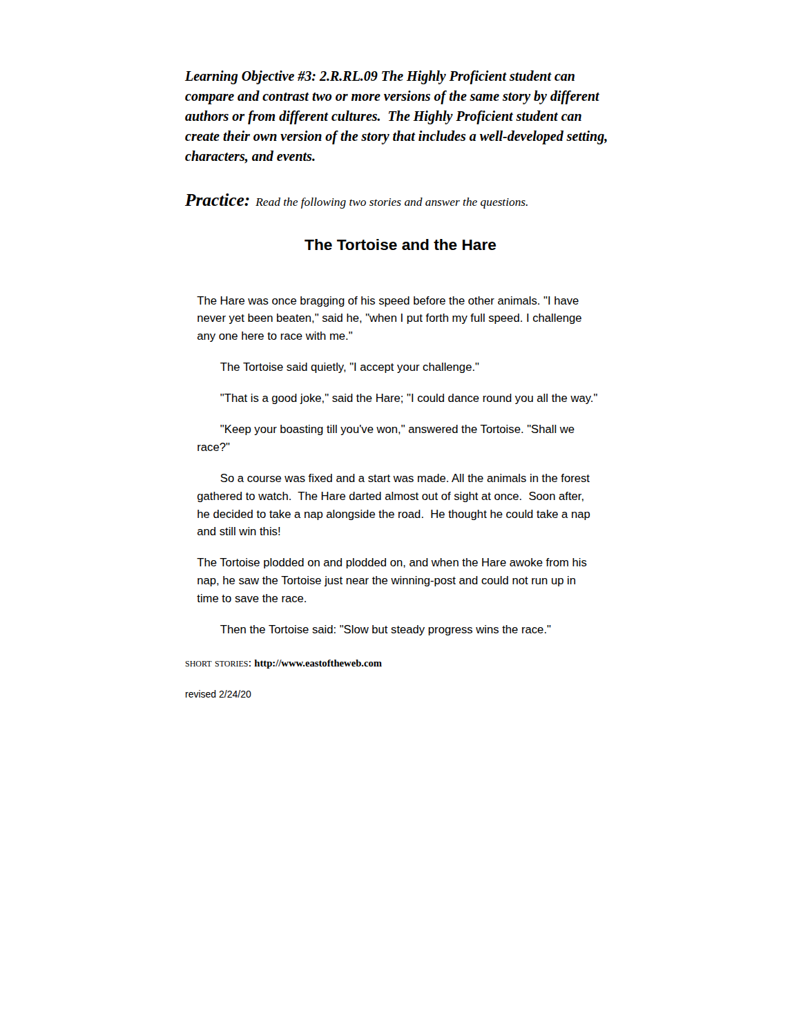Learning Objective #3: 2.R.RL.09 The Highly Proficient student can compare and contrast two or more versions of the same story by different authors or from different cultures. The Highly Proficient student can create their own version of the story that includes a well-developed setting, characters, and events.
Practice: Read the following two stories and answer the questions.
The Tortoise and the Hare
The Hare was once bragging of his speed before the other animals. "I have never yet been beaten," said he, "when I put forth my full speed. I challenge any one here to race with me."
The Tortoise said quietly, "I accept your challenge."
"That is a good joke," said the Hare; "I could dance round you all the way."
"Keep your boasting till you've won," answered the Tortoise. "Shall we race?"
So a course was fixed and a start was made. All the animals in the forest gathered to watch. The Hare darted almost out of sight at once. Soon after, he decided to take a nap alongside the road. He thought he could take a nap and still win this!
The Tortoise plodded on and plodded on, and when the Hare awoke from his nap, he saw the Tortoise just near the winning-post and could not run up in time to save the race.
Then the Tortoise said: "Slow but steady progress wins the race."
short stories: http://www.eastoftheweb.com
revised 2/24/20